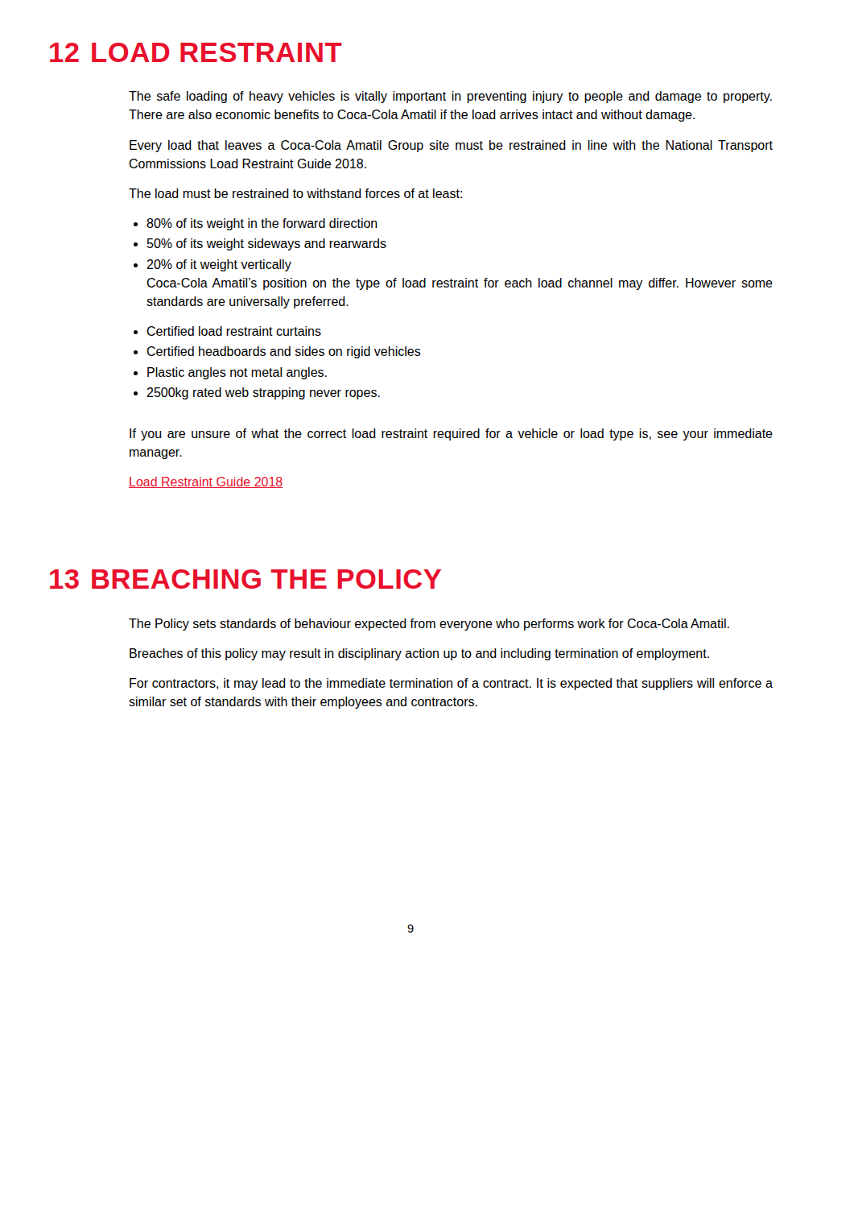12 LOAD RESTRAINT
The safe loading of heavy vehicles is vitally important in preventing injury to people and damage to property. There are also economic benefits to Coca-Cola Amatil if the load arrives intact and without damage.
Every load that leaves a Coca-Cola Amatil Group site must be restrained in line with the National Transport Commissions Load Restraint Guide 2018.
The load must be restrained to withstand forces of at least:
80% of its weight in the forward direction
50% of its weight sideways and rearwards
20% of it weight vertically
Coca-Cola Amatil’s position on the type of load restraint for each load channel may differ. However some standards are universally preferred.
Certified load restraint curtains
Certified headboards and sides on rigid vehicles
Plastic angles not metal angles.
2500kg rated web strapping never ropes.
If you are unsure of what the correct load restraint required for a vehicle or load type is, see your immediate manager.
Load Restraint Guide 2018
13 BREACHING THE POLICY
The Policy sets standards of behaviour expected from everyone who performs work for Coca-Cola Amatil.
Breaches of this policy may result in disciplinary action up to and including termination of employment.
For contractors, it may lead to the immediate termination of a contract. It is expected that suppliers will enforce a similar set of standards with their employees and contractors.
9